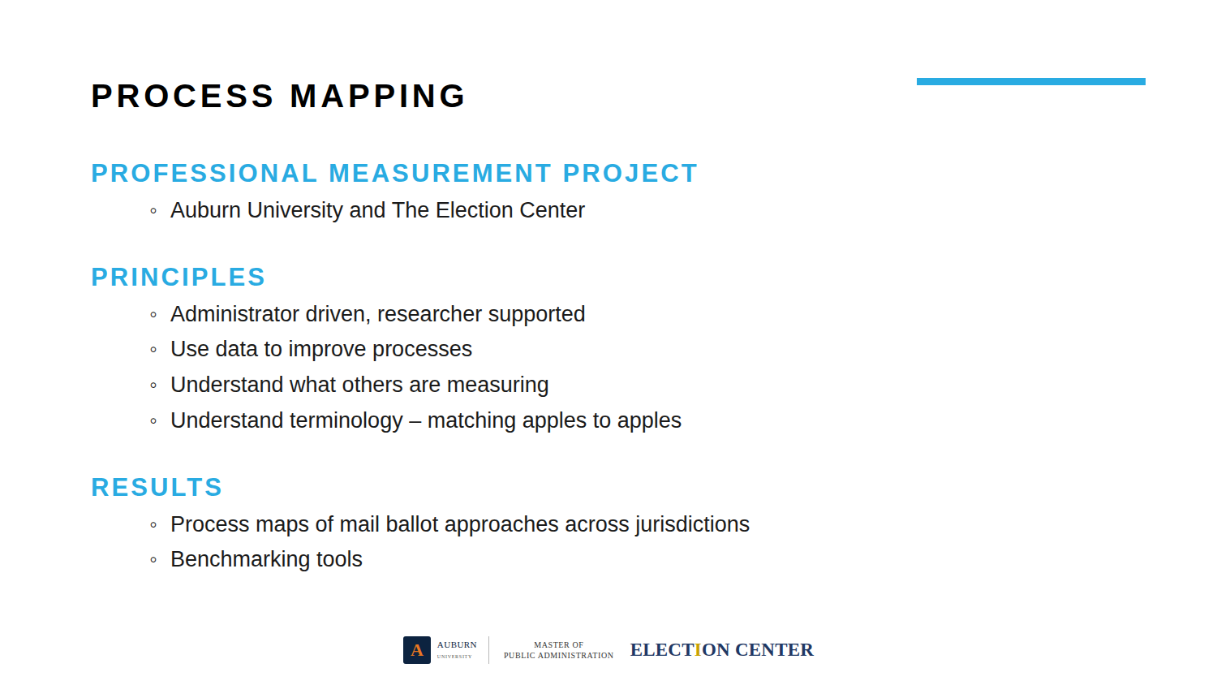Process Mapping
Professional Measurement Project
Auburn University and The Election Center
Principles
Administrator driven, researcher supported
Use data to improve processes
Understand what others are measuring
Understand terminology – matching apples to apples
Results
Process maps of mail ballot approaches across jurisdictions
Benchmarking tools
A
AUBURN
UNIVERSITY
MASTER OF
PUBLIC ADMINISTRATION
ELECTION CENTER